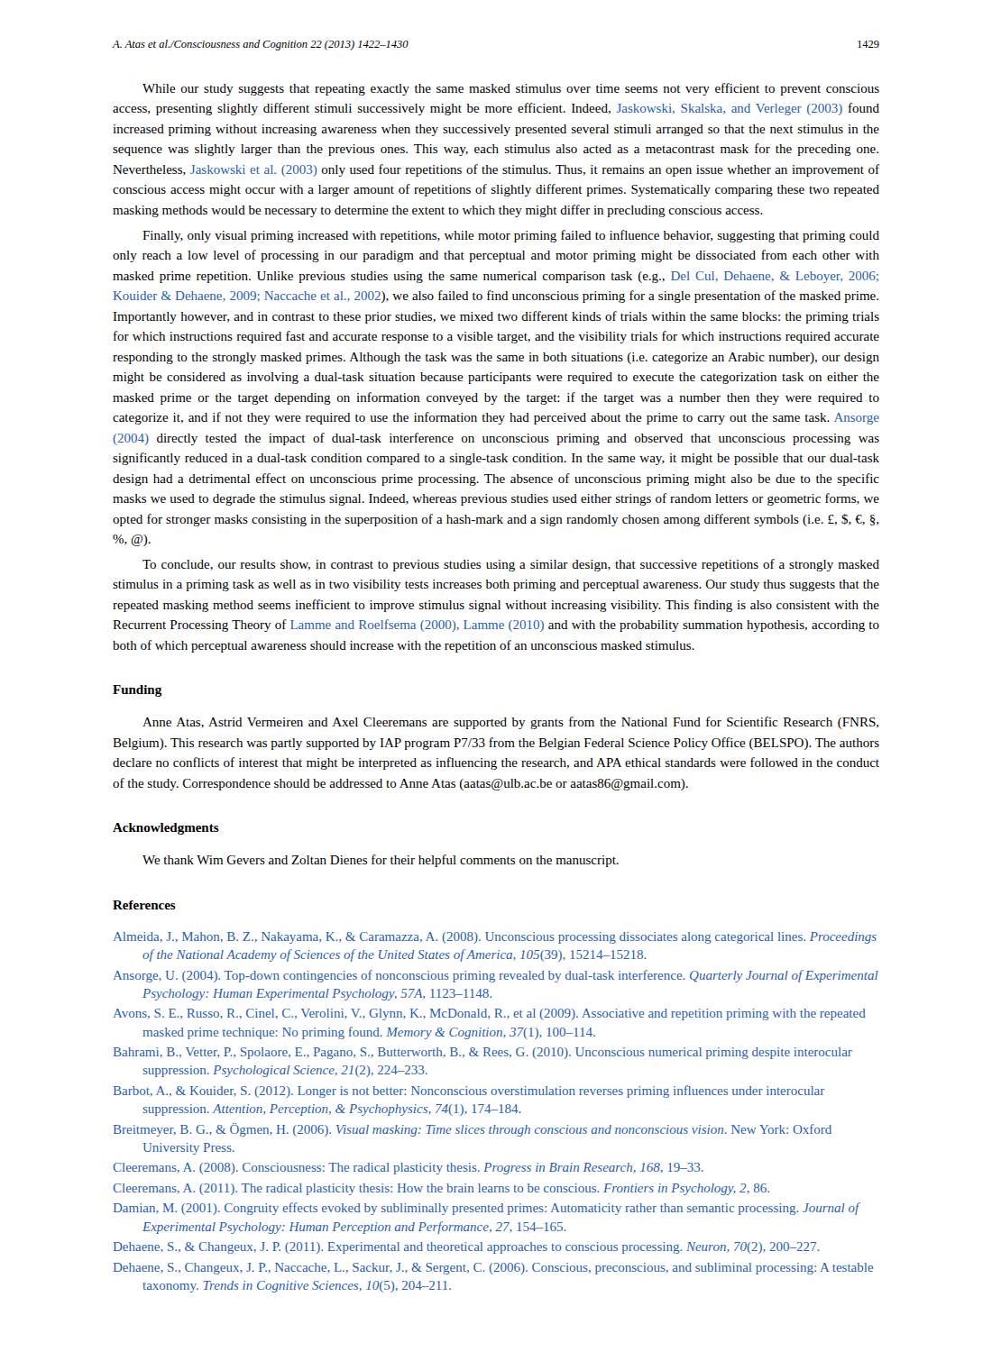A. Atas et al./Consciousness and Cognition 22 (2013) 1422–1430 1429
While our study suggests that repeating exactly the same masked stimulus over time seems not very efficient to prevent conscious access, presenting slightly different stimuli successively might be more efficient. Indeed, Jaskowski, Skalska, and Verleger (2003) found increased priming without increasing awareness when they successively presented several stimuli arranged so that the next stimulus in the sequence was slightly larger than the previous ones. This way, each stimulus also acted as a metacontrast mask for the preceding one. Nevertheless, Jaskowski et al. (2003) only used four repetitions of the stimulus. Thus, it remains an open issue whether an improvement of conscious access might occur with a larger amount of repetitions of slightly different primes. Systematically comparing these two repeated masking methods would be necessary to determine the extent to which they might differ in precluding conscious access.
Finally, only visual priming increased with repetitions, while motor priming failed to influence behavior, suggesting that priming could only reach a low level of processing in our paradigm and that perceptual and motor priming might be dissociated from each other with masked prime repetition. Unlike previous studies using the same numerical comparison task (e.g., Del Cul, Dehaene, & Leboyer, 2006; Kouider & Dehaene, 2009; Naccache et al., 2002), we also failed to find unconscious priming for a single presentation of the masked prime. Importantly however, and in contrast to these prior studies, we mixed two different kinds of trials within the same blocks: the priming trials for which instructions required fast and accurate response to a visible target, and the visibility trials for which instructions required accurate responding to the strongly masked primes. Although the task was the same in both situations (i.e. categorize an Arabic number), our design might be considered as involving a dual-task situation because participants were required to execute the categorization task on either the masked prime or the target depending on information conveyed by the target: if the target was a number then they were required to categorize it, and if not they were required to use the information they had perceived about the prime to carry out the same task. Ansorge (2004) directly tested the impact of dual-task interference on unconscious priming and observed that unconscious processing was significantly reduced in a dual-task condition compared to a single-task condition. In the same way, it might be possible that our dual-task design had a detrimental effect on unconscious prime processing. The absence of unconscious priming might also be due to the specific masks we used to degrade the stimulus signal. Indeed, whereas previous studies used either strings of random letters or geometric forms, we opted for stronger masks consisting in the superposition of a hash-mark and a sign randomly chosen among different symbols (i.e. £, $, €, §, %, @).
To conclude, our results show, in contrast to previous studies using a similar design, that successive repetitions of a strongly masked stimulus in a priming task as well as in two visibility tests increases both priming and perceptual awareness. Our study thus suggests that the repeated masking method seems inefficient to improve stimulus signal without increasing visibility. This finding is also consistent with the Recurrent Processing Theory of Lamme and Roelfsema (2000), Lamme (2010) and with the probability summation hypothesis, according to both of which perceptual awareness should increase with the repetition of an unconscious masked stimulus.
Funding
Anne Atas, Astrid Vermeiren and Axel Cleeremans are supported by grants from the National Fund for Scientific Research (FNRS, Belgium). This research was partly supported by IAP program P7/33 from the Belgian Federal Science Policy Office (BELSPO). The authors declare no conflicts of interest that might be interpreted as influencing the research, and APA ethical standards were followed in the conduct of the study. Correspondence should be addressed to Anne Atas (aatas@ulb.ac.be or aatas86@gmail.com).
Acknowledgments
We thank Wim Gevers and Zoltan Dienes for their helpful comments on the manuscript.
References
Almeida, J., Mahon, B. Z., Nakayama, K., & Caramazza, A. (2008). Unconscious processing dissociates along categorical lines. Proceedings of the National Academy of Sciences of the United States of America, 105(39), 15214–15218.
Ansorge, U. (2004). Top-down contingencies of nonconscious priming revealed by dual-task interference. Quarterly Journal of Experimental Psychology: Human Experimental Psychology, 57A, 1123–1148.
Avons, S. E., Russo, R., Cinel, C., Verolini, V., Glynn, K., McDonald, R., et al (2009). Associative and repetition priming with the repeated masked prime technique: No priming found. Memory & Cognition, 37(1), 100–114.
Bahrami, B., Vetter, P., Spolaore, E., Pagano, S., Butterworth, B., & Rees, G. (2010). Unconscious numerical priming despite interocular suppression. Psychological Science, 21(2), 224–233.
Barbot, A., & Kouider, S. (2012). Longer is not better: Nonconscious overstimulation reverses priming influences under interocular suppression. Attention, Perception, & Psychophysics, 74(1), 174–184.
Breitmeyer, B. G., & Ögmen, H. (2006). Visual masking: Time slices through conscious and nonconscious vision. New York: Oxford University Press.
Cleeremans, A. (2008). Consciousness: The radical plasticity thesis. Progress in Brain Research, 168, 19–33.
Cleeremans, A. (2011). The radical plasticity thesis: How the brain learns to be conscious. Frontiers in Psychology, 2, 86.
Damian, M. (2001). Congruity effects evoked by subliminally presented primes: Automaticity rather than semantic processing. Journal of Experimental Psychology: Human Perception and Performance, 27, 154–165.
Dehaene, S., & Changeux, J. P. (2011). Experimental and theoretical approaches to conscious processing. Neuron, 70(2), 200–227.
Dehaene, S., Changeux, J. P., Naccache, L., Sackur, J., & Sergent, C. (2006). Conscious, preconscious, and subliminal processing: A testable taxonomy. Trends in Cognitive Sciences, 10(5), 204–211.